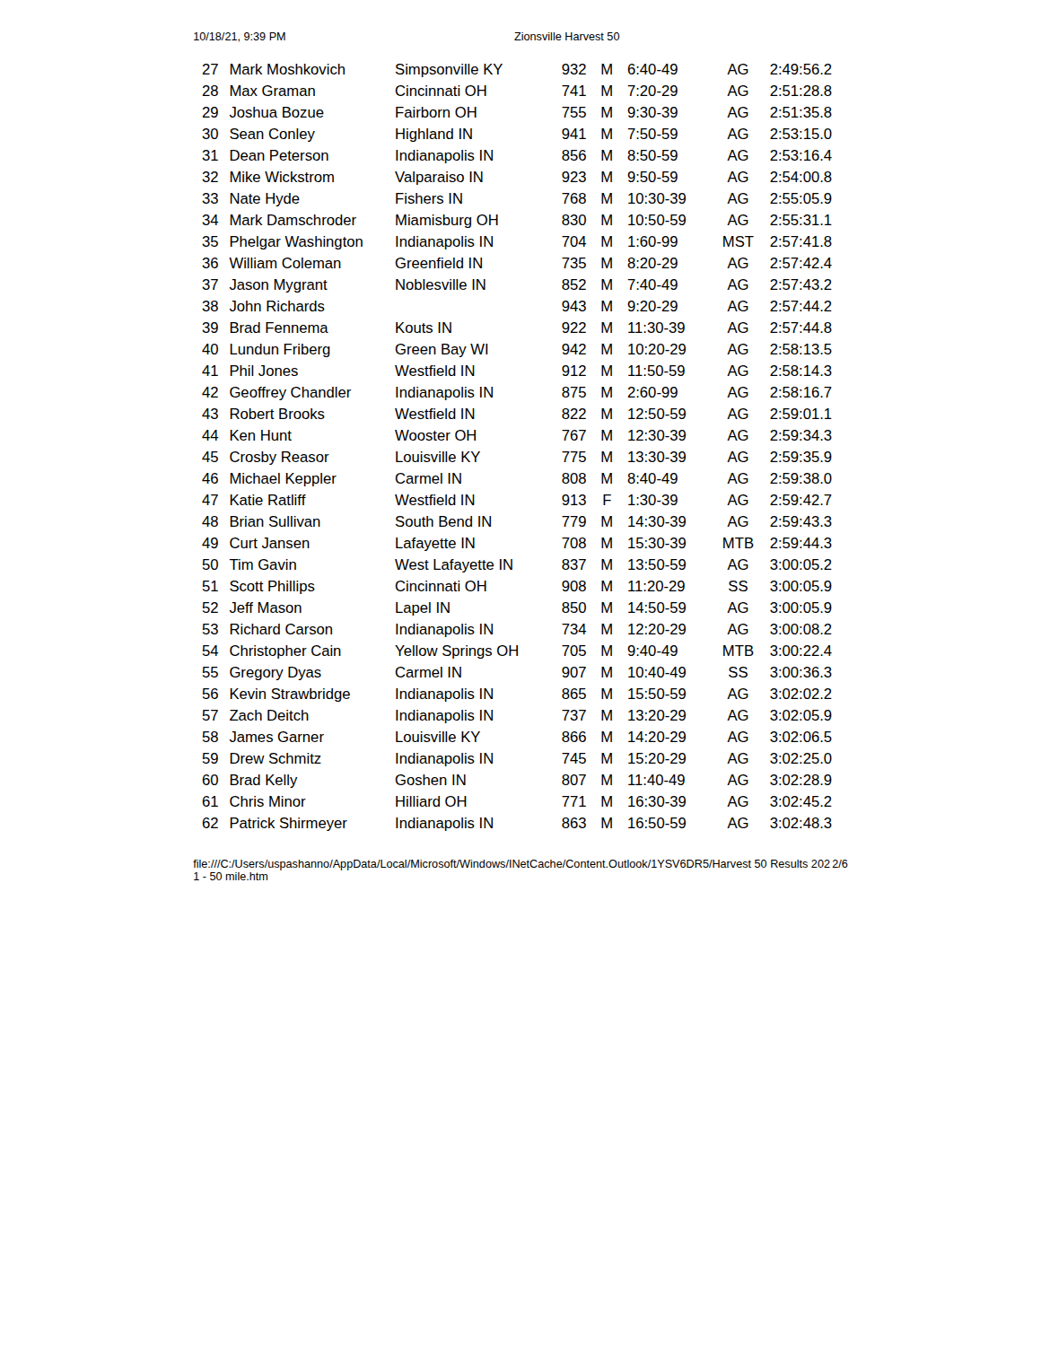10/18/21, 9:39 PM Zionsville Harvest 50
| 27 | Mark Moshkovich | Simpsonville KY | 932 | M | 6:40-49 | AG | 2:49:56.2 |
| 28 | Max Graman | Cincinnati OH | 741 | M | 7:20-29 | AG | 2:51:28.8 |
| 29 | Joshua Bozue | Fairborn OH | 755 | M | 9:30-39 | AG | 2:51:35.8 |
| 30 | Sean Conley | Highland IN | 941 | M | 7:50-59 | AG | 2:53:15.0 |
| 31 | Dean Peterson | Indianapolis IN | 856 | M | 8:50-59 | AG | 2:53:16.4 |
| 32 | Mike Wickstrom | Valparaiso IN | 923 | M | 9:50-59 | AG | 2:54:00.8 |
| 33 | Nate Hyde | Fishers IN | 768 | M | 10:30-39 | AG | 2:55:05.9 |
| 34 | Mark Damschroder | Miamisburg OH | 830 | M | 10:50-59 | AG | 2:55:31.1 |
| 35 | Phelgar Washington | Indianapolis IN | 704 | M | 1:60-99 | MST | 2:57:41.8 |
| 36 | William Coleman | Greenfield IN | 735 | M | 8:20-29 | AG | 2:57:42.4 |
| 37 | Jason Mygrant | Noblesville IN | 852 | M | 7:40-49 | AG | 2:57:43.2 |
| 38 | John Richards | | 943 | M | 9:20-29 | AG | 2:57:44.2 |
| 39 | Brad Fennema | Kouts IN | 922 | M | 11:30-39 | AG | 2:57:44.8 |
| 40 | Lundun Friberg | Green Bay WI | 942 | M | 10:20-29 | AG | 2:58:13.5 |
| 41 | Phil Jones | Westfield IN | 912 | M | 11:50-59 | AG | 2:58:14.3 |
| 42 | Geoffrey Chandler | Indianapolis IN | 875 | M | 2:60-99 | AG | 2:58:16.7 |
| 43 | Robert Brooks | Westfield IN | 822 | M | 12:50-59 | AG | 2:59:01.1 |
| 44 | Ken Hunt | Wooster OH | 767 | M | 12:30-39 | AG | 2:59:34.3 |
| 45 | Crosby Reasor | Louisville KY | 775 | M | 13:30-39 | AG | 2:59:35.9 |
| 46 | Michael Keppler | Carmel IN | 808 | M | 8:40-49 | AG | 2:59:38.0 |
| 47 | Katie Ratliff | Westfield IN | 913 | F | 1:30-39 | AG | 2:59:42.7 |
| 48 | Brian Sullivan | South Bend IN | 779 | M | 14:30-39 | AG | 2:59:43.3 |
| 49 | Curt Jansen | Lafayette IN | 708 | M | 15:30-39 | MTB | 2:59:44.3 |
| 50 | Tim Gavin | West Lafayette IN | 837 | M | 13:50-59 | AG | 3:00:05.2 |
| 51 | Scott Phillips | Cincinnati OH | 908 | M | 11:20-29 | SS | 3:00:05.9 |
| 52 | Jeff Mason | Lapel IN | 850 | M | 14:50-59 | AG | 3:00:05.9 |
| 53 | Richard Carson | Indianapolis IN | 734 | M | 12:20-29 | AG | 3:00:08.2 |
| 54 | Christopher Cain | Yellow Springs OH | 705 | M | 9:40-49 | MTB | 3:00:22.4 |
| 55 | Gregory Dyas | Carmel IN | 907 | M | 10:40-49 | SS | 3:00:36.3 |
| 56 | Kevin Strawbridge | Indianapolis IN | 865 | M | 15:50-59 | AG | 3:02:02.2 |
| 57 | Zach Deitch | Indianapolis IN | 737 | M | 13:20-29 | AG | 3:02:05.9 |
| 58 | James Garner | Louisville KY | 866 | M | 14:20-29 | AG | 3:02:06.5 |
| 59 | Drew Schmitz | Indianapolis IN | 745 | M | 15:20-29 | AG | 3:02:25.0 |
| 60 | Brad Kelly | Goshen IN | 807 | M | 11:40-49 | AG | 3:02:28.9 |
| 61 | Chris Minor | Hilliard OH | 771 | M | 16:30-39 | AG | 3:02:45.2 |
| 62 | Patrick Shirmeyer | Indianapolis IN | 863 | M | 16:50-59 | AG | 3:02:48.3 |
file:///C:/Users/uspashanno/AppData/Local/Microsoft/Windows/INetCache/Content.Outlook/1YSV6DR5/Harvest 50 Results 2021 - 50 mile.htm 2/6